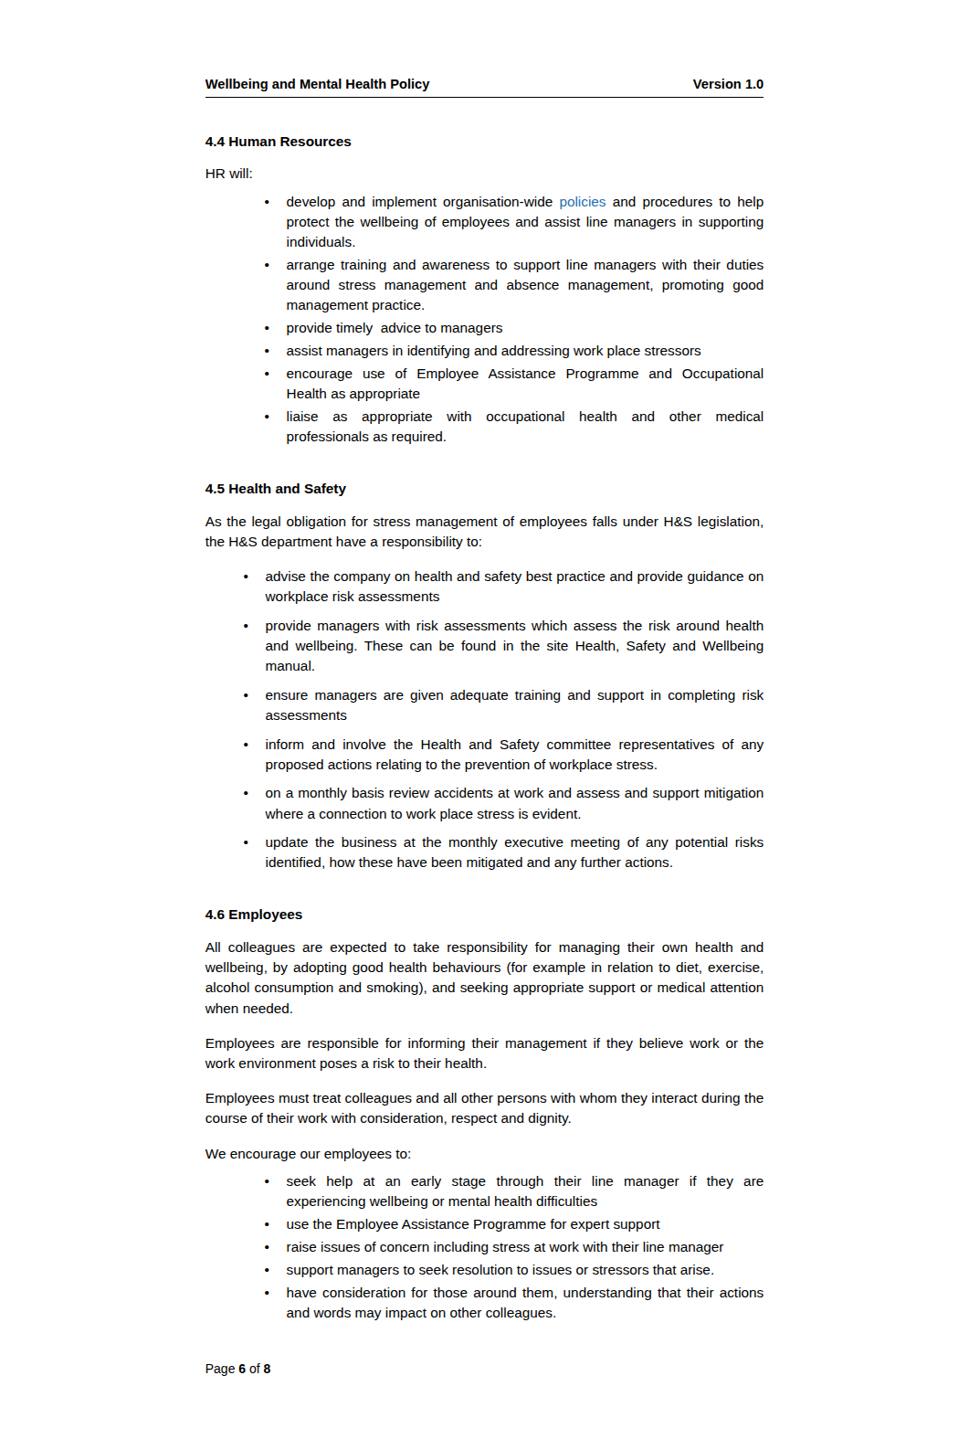Wellbeing and Mental Health Policy
Version 1.0
4.4 Human Resources
HR will:
develop and implement organisation-wide policies and procedures to help protect the wellbeing of employees and assist line managers in supporting individuals.
arrange training and awareness to support line managers with their duties around stress management and absence management, promoting good management practice.
provide timely advice to managers
assist managers in identifying and addressing work place stressors
encourage use of Employee Assistance Programme and Occupational Health as appropriate
liaise as appropriate with occupational health and other medical professionals as required.
4.5 Health and Safety
As the legal obligation for stress management of employees falls under H&S legislation, the H&S department have a responsibility to:
advise the company on health and safety best practice and provide guidance on workplace risk assessments
provide managers with risk assessments which assess the risk around health and wellbeing. These can be found in the site Health, Safety and Wellbeing manual.
ensure managers are given adequate training and support in completing risk assessments
inform and involve the Health and Safety committee representatives of any proposed actions relating to the prevention of workplace stress.
on a monthly basis review accidents at work and assess and support mitigation where a connection to work place stress is evident.
update the business at the monthly executive meeting of any potential risks identified, how these have been mitigated and any further actions.
4.6 Employees
All colleagues are expected to take responsibility for managing their own health and wellbeing, by adopting good health behaviours (for example in relation to diet, exercise, alcohol consumption and smoking), and seeking appropriate support or medical attention when needed.
Employees are responsible for informing their management if they believe work or the work environment poses a risk to their health.
Employees must treat colleagues and all other persons with whom they interact during the course of their work with consideration, respect and dignity.
We encourage our employees to:
seek help at an early stage through their line manager if they are experiencing wellbeing or mental health difficulties
use the Employee Assistance Programme for expert support
raise issues of concern including stress at work with their line manager
support managers to seek resolution to issues or stressors that arise.
have consideration for those around them, understanding that their actions and words may impact on other colleagues.
Page 6 of 8